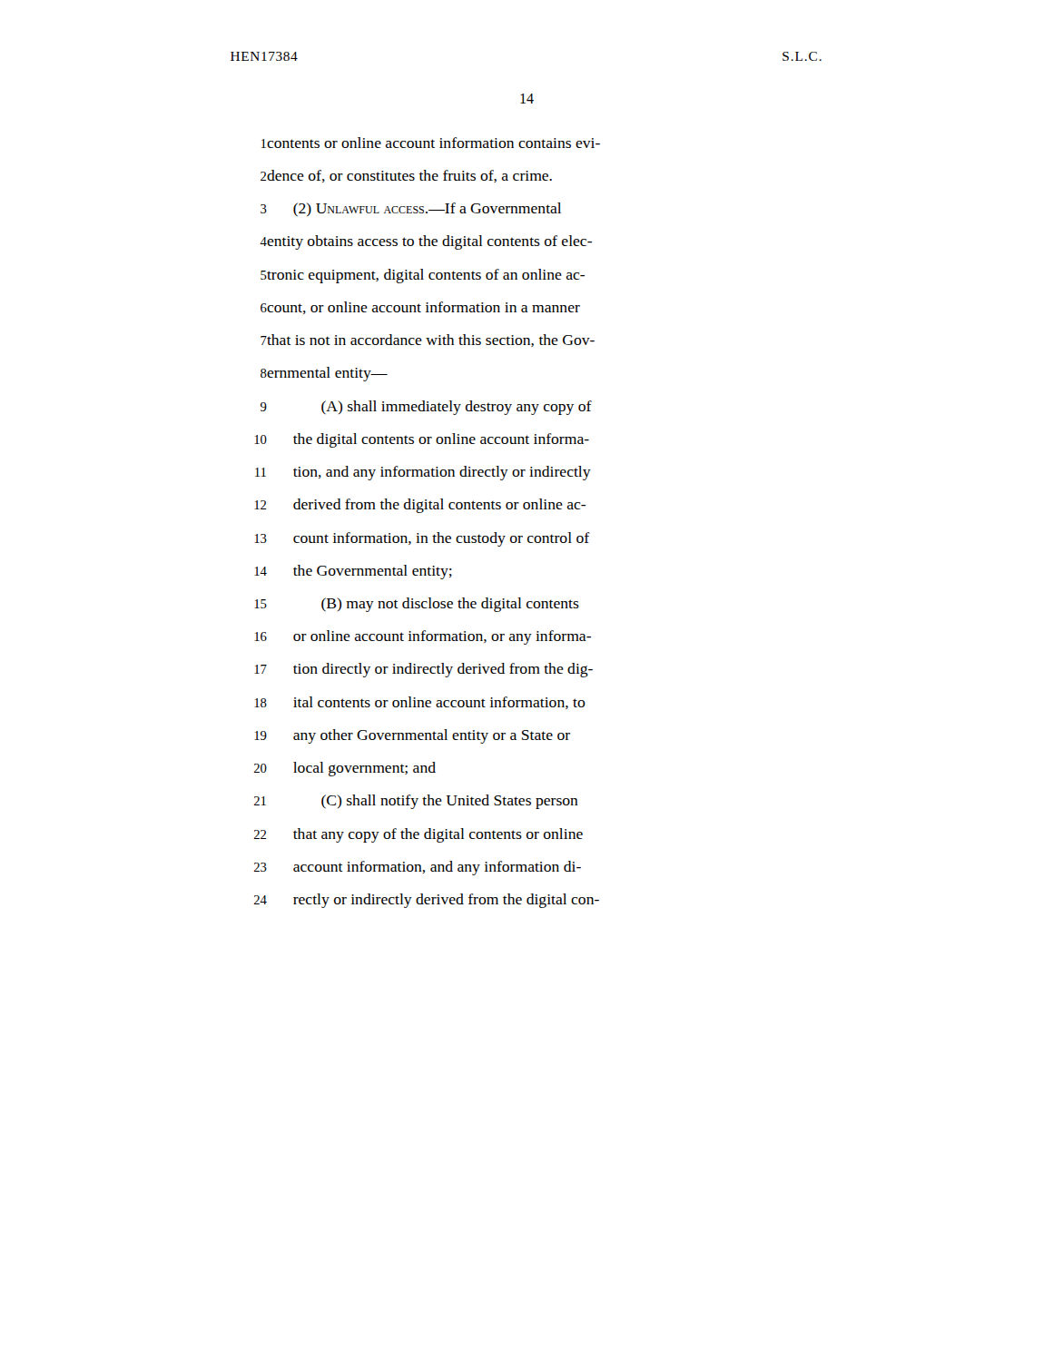HEN17384 S.L.C.
14
| 1 | contents or online account information contains evi- |
| 2 | dence of, or constitutes the fruits of, a crime. |
| 3 | (2) Unlawful access. —If a Governmental |
| 4 | entity obtains access to the digital contents of elec- |
| 5 | tronic equipment, digital contents of an online ac- |
| 6 | count, or online account information in a manner |
| 7 | that is not in accordance with this section, the Gov- |
| 8 | ernmental entity— |
| 9 | (A) shall immediately destroy any copy of |
| 10 | the digital contents or online account informa- |
| 11 | tion, and any information directly or indirectly |
| 12 | derived from the digital contents or online ac- |
| 13 | count information, in the custody or control of |
| 14 | the Governmental entity; |
| 15 | (B) may not disclose the digital contents |
| 16 | or online account information, or any informa- |
| 17 | tion directly or indirectly derived from the dig- |
| 18 | ital contents or online account information, to |
| 19 | any other Governmental entity or a State or |
| 20 | local government; and |
| 21 | (C) shall notify the United States person |
| 22 | that any copy of the digital contents or online |
| 23 | account information, and any information di- |
| 24 | rectly or indirectly derived from the digital con- |